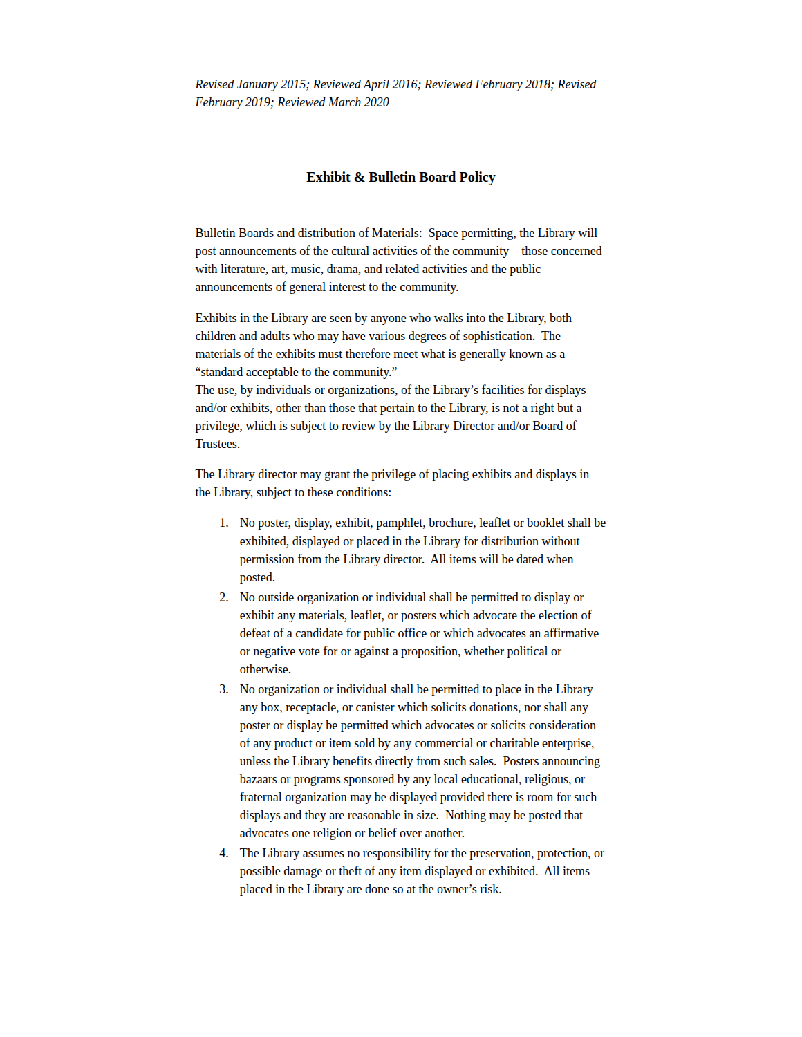Revised January 2015; Reviewed April 2016; Reviewed February 2018; Revised February 2019; Reviewed March 2020
Exhibit & Bulletin Board Policy
Bulletin Boards and distribution of Materials: Space permitting, the Library will post announcements of the cultural activities of the community – those concerned with literature, art, music, drama, and related activities and the public announcements of general interest to the community.
Exhibits in the Library are seen by anyone who walks into the Library, both children and adults who may have various degrees of sophistication. The materials of the exhibits must therefore meet what is generally known as a “standard acceptable to the community.”
The use, by individuals or organizations, of the Library’s facilities for displays and/or exhibits, other than those that pertain to the Library, is not a right but a privilege, which is subject to review by the Library Director and/or Board of Trustees.
The Library director may grant the privilege of placing exhibits and displays in the Library, subject to these conditions:
No poster, display, exhibit, pamphlet, brochure, leaflet or booklet shall be exhibited, displayed or placed in the Library for distribution without permission from the Library director. All items will be dated when posted.
No outside organization or individual shall be permitted to display or exhibit any materials, leaflet, or posters which advocate the election of defeat of a candidate for public office or which advocates an affirmative or negative vote for or against a proposition, whether political or otherwise.
No organization or individual shall be permitted to place in the Library any box, receptacle, or canister which solicits donations, nor shall any poster or display be permitted which advocates or solicits consideration of any product or item sold by any commercial or charitable enterprise, unless the Library benefits directly from such sales. Posters announcing bazaars or programs sponsored by any local educational, religious, or fraternal organization may be displayed provided there is room for such displays and they are reasonable in size. Nothing may be posted that advocates one religion or belief over another.
The Library assumes no responsibility for the preservation, protection, or possible damage or theft of any item displayed or exhibited. All items placed in the Library are done so at the owner’s risk.